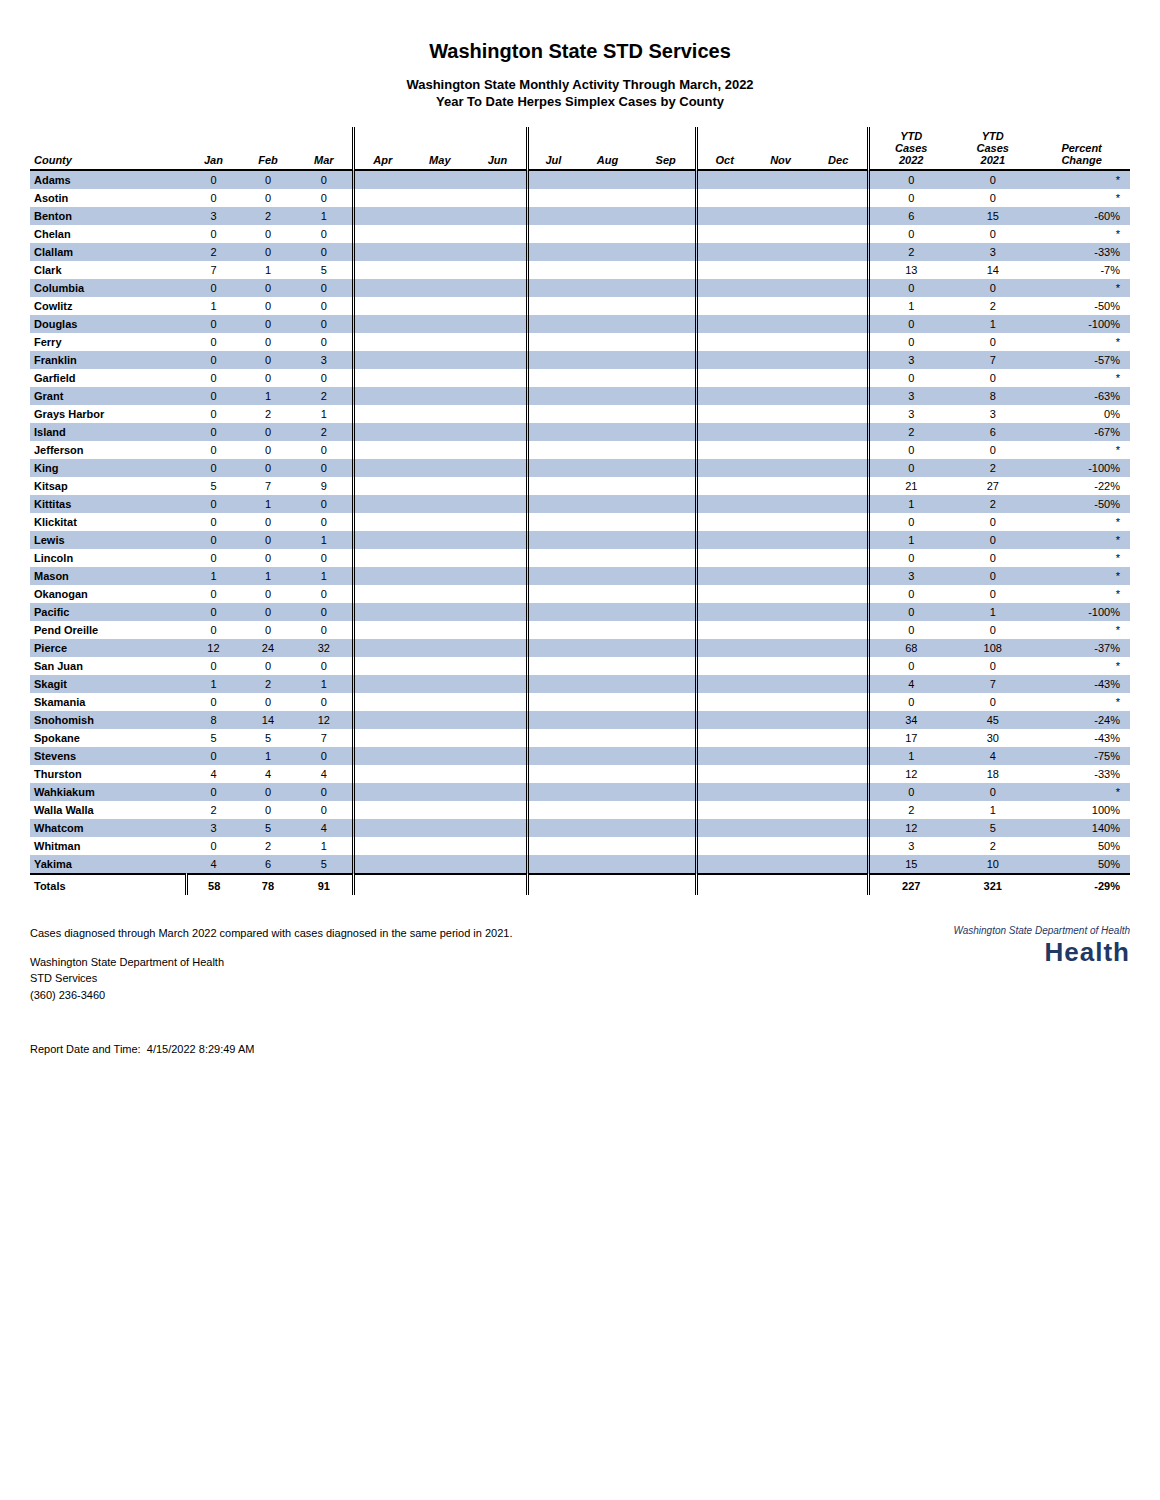Washington State STD Services
Washington State Monthly Activity Through March, 2022
Year To Date Herpes Simplex Cases by County
| County | Jan | Feb | Mar | Apr | May | Jun | Jul | Aug | Sep | Oct | Nov | Dec | YTD Cases 2022 | YTD Cases 2021 | Percent Change |
| --- | --- | --- | --- | --- | --- | --- | --- | --- | --- | --- | --- | --- | --- | --- | --- |
| Adams | 0 | 0 | 0 | | | | | | | | | | 0 | 0 | * |
| Asotin | 0 | 0 | 0 | | | | | | | | | | 0 | 0 | * |
| Benton | 3 | 2 | 1 | | | | | | | | | | 6 | 15 | -60% |
| Chelan | 0 | 0 | 0 | | | | | | | | | | 0 | 0 | * |
| Clallam | 2 | 0 | 0 | | | | | | | | | | 2 | 3 | -33% |
| Clark | 7 | 1 | 5 | | | | | | | | | | 13 | 14 | -7% |
| Columbia | 0 | 0 | 0 | | | | | | | | | | 0 | 0 | * |
| Cowlitz | 1 | 0 | 0 | | | | | | | | | | 1 | 2 | -50% |
| Douglas | 0 | 0 | 0 | | | | | | | | | | 0 | 1 | -100% |
| Ferry | 0 | 0 | 0 | | | | | | | | | | 0 | 0 | * |
| Franklin | 0 | 0 | 3 | | | | | | | | | | 3 | 7 | -57% |
| Garfield | 0 | 0 | 0 | | | | | | | | | | 0 | 0 | * |
| Grant | 0 | 1 | 2 | | | | | | | | | | 3 | 8 | -63% |
| Grays Harbor | 0 | 2 | 1 | | | | | | | | | | 3 | 3 | 0% |
| Island | 0 | 0 | 2 | | | | | | | | | | 2 | 6 | -67% |
| Jefferson | 0 | 0 | 0 | | | | | | | | | | 0 | 0 | * |
| King | 0 | 0 | 0 | | | | | | | | | | 0 | 2 | -100% |
| Kitsap | 5 | 7 | 9 | | | | | | | | | | 21 | 27 | -22% |
| Kittitas | 0 | 1 | 0 | | | | | | | | | | 1 | 2 | -50% |
| Klickitat | 0 | 0 | 0 | | | | | | | | | | 0 | 0 | * |
| Lewis | 0 | 0 | 1 | | | | | | | | | | 1 | 0 | * |
| Lincoln | 0 | 0 | 0 | | | | | | | | | | 0 | 0 | * |
| Mason | 1 | 1 | 1 | | | | | | | | | | 3 | 0 | * |
| Okanogan | 0 | 0 | 0 | | | | | | | | | | 0 | 0 | * |
| Pacific | 0 | 0 | 0 | | | | | | | | | | 0 | 1 | -100% |
| Pend Oreille | 0 | 0 | 0 | | | | | | | | | | 0 | 0 | * |
| Pierce | 12 | 24 | 32 | | | | | | | | | | 68 | 108 | -37% |
| San Juan | 0 | 0 | 0 | | | | | | | | | | 0 | 0 | * |
| Skagit | 1 | 2 | 1 | | | | | | | | | | 4 | 7 | -43% |
| Skamania | 0 | 0 | 0 | | | | | | | | | | 0 | 0 | * |
| Snohomish | 8 | 14 | 12 | | | | | | | | | | 34 | 45 | -24% |
| Spokane | 5 | 5 | 7 | | | | | | | | | | 17 | 30 | -43% |
| Stevens | 0 | 1 | 0 | | | | | | | | | | 1 | 4 | -75% |
| Thurston | 4 | 4 | 4 | | | | | | | | | | 12 | 18 | -33% |
| Wahkiakum | 0 | 0 | 0 | | | | | | | | | | 0 | 0 | * |
| Walla Walla | 2 | 0 | 0 | | | | | | | | | | 2 | 1 | 100% |
| Whatcom | 3 | 5 | 4 | | | | | | | | | | 12 | 5 | 140% |
| Whitman | 0 | 2 | 1 | | | | | | | | | | 3 | 2 | 50% |
| Yakima | 4 | 6 | 5 | | | | | | | | | | 15 | 10 | 50% |
| Totals | 58 | 78 | 91 | | | | | | | | | | 227 | 321 | -29% |
Cases diagnosed through March 2022 compared with cases diagnosed in the same period in 2021.
Washington State Department of Health
STD Services
(360) 236-3460
Washington State Department of Health
Health
Report Date and Time: 4/15/2022 8:29:49 AM